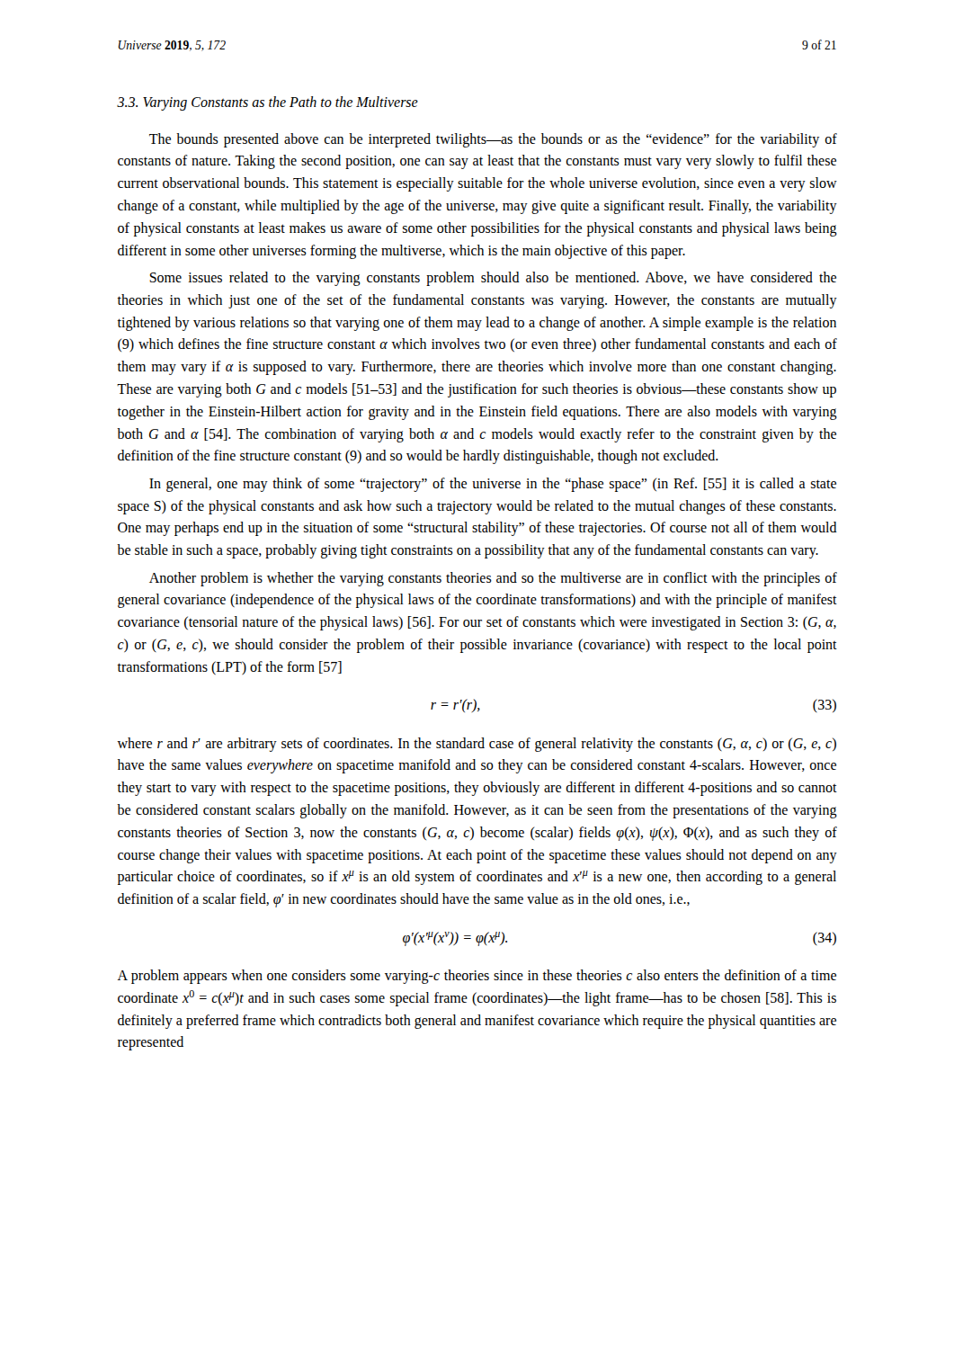Universe 2019, 5, 172
9 of 21
3.3. Varying Constants as the Path to the Multiverse
The bounds presented above can be interpreted twilights—as the bounds or as the “evidence” for the variability of constants of nature. Taking the second position, one can say at least that the constants must vary very slowly to fulfil these current observational bounds. This statement is especially suitable for the whole universe evolution, since even a very slow change of a constant, while multiplied by the age of the universe, may give quite a significant result. Finally, the variability of physical constants at least makes us aware of some other possibilities for the physical constants and physical laws being different in some other universes forming the multiverse, which is the main objective of this paper.
Some issues related to the varying constants problem should also be mentioned. Above, we have considered the theories in which just one of the set of the fundamental constants was varying. However, the constants are mutually tightened by various relations so that varying one of them may lead to a change of another. A simple example is the relation (9) which defines the fine structure constant α which involves two (or even three) other fundamental constants and each of them may vary if α is supposed to vary. Furthermore, there are theories which involve more than one constant changing. These are varying both G and c models [51–53] and the justification for such theories is obvious—these constants show up together in the Einstein-Hilbert action for gravity and in the Einstein field equations. There are also models with varying both G and α [54]. The combination of varying both α and c models would exactly refer to the constraint given by the definition of the fine structure constant (9) and so would be hardly distinguishable, though not excluded.
In general, one may think of some “trajectory” of the universe in the “phase space” (in Ref. [55] it is called a state space S) of the physical constants and ask how such a trajectory would be related to the mutual changes of these constants. One may perhaps end up in the situation of some “structural stability” of these trajectories. Of course not all of them would be stable in such a space, probably giving tight constraints on a possibility that any of the fundamental constants can vary.
Another problem is whether the varying constants theories and so the multiverse are in conflict with the principles of general covariance (independence of the physical laws of the coordinate transformations) and with the principle of manifest covariance (tensorial nature of the physical laws) [56]. For our set of constants which were investigated in Section 3: (G, α, c) or (G, e, c), we should consider the problem of their possible invariance (covariance) with respect to the local point transformations (LPT) of the form [57]
r = r′(r),
(33)
where r and r′ are arbitrary sets of coordinates. In the standard case of general relativity the constants (G, α, c) or (G, e, c) have the same values everywhere on spacetime manifold and so they can be considered constant 4-scalars. However, once they start to vary with respect to the spacetime positions, they obviously are different in different 4-positions and so cannot be considered constant scalars globally on the manifold. However, as it can be seen from the presentations of the varying constants theories of Section 3, now the constants (G, α, c) become (scalar) fields φ(x), ψ(x), Φ(x), and as such they of course change their values with spacetime positions. At each point of the spacetime these values should not depend on any particular choice of coordinates, so if xμ is an old system of coordinates and x′μ is a new one, then according to a general definition of a scalar field, φ′ in new coordinates should have the same value as in the old ones, i.e.,
φ′(x′μ(xν)) = φ(xμ).
(34)
A problem appears when one considers some varying-c theories since in these theories c also enters the definition of a time coordinate x0 = c(xμ)t and in such cases some special frame (coordinates)—the light frame—has to be chosen [58]. This is definitely a preferred frame which contradicts both general and manifest covariance which require the physical quantities are represented